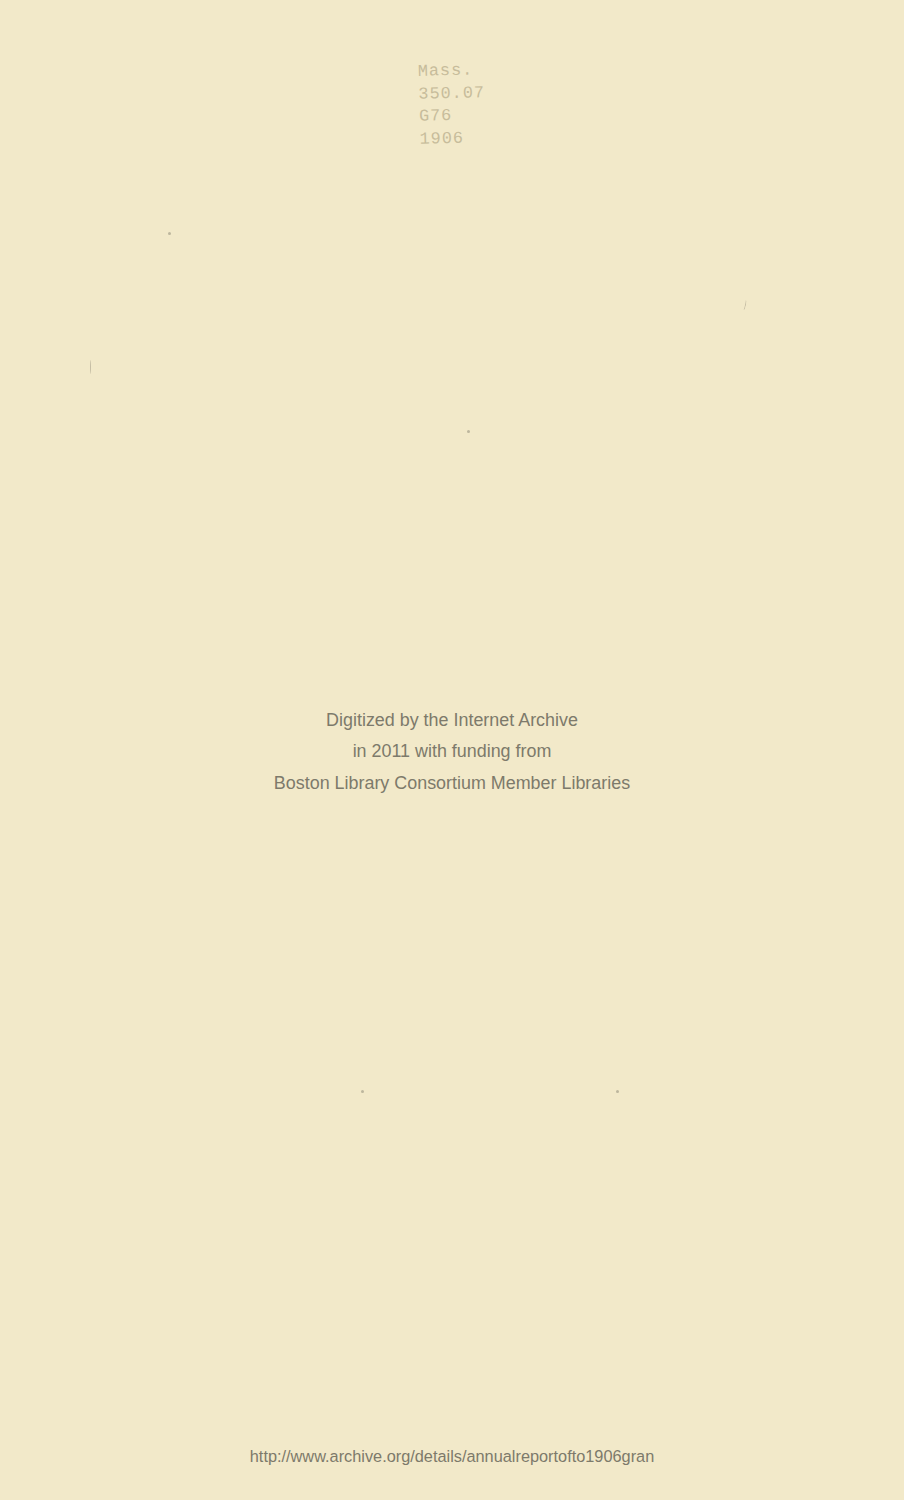Mass. 350.07 G76 1906
Digitized by the Internet Archive in 2011 with funding from Boston Library Consortium Member Libraries
http://www.archive.org/details/annualreportofto1906gran